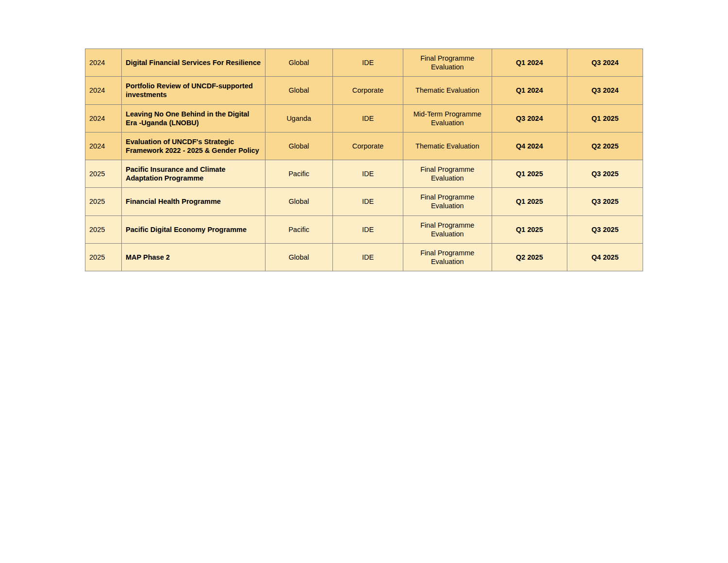| 2024 | Digital Financial Services For Resilience | Global | IDE | Final Programme Evaluation | Q1 2024 | Q3 2024 |
| 2024 | Portfolio Review of UNCDF-supported investments | Global | Corporate | Thematic Evaluation | Q1 2024 | Q3 2024 |
| 2024 | Leaving No One Behind in the Digital Era -Uganda (LNOBU) | Uganda | IDE | Mid-Term Programme Evaluation | Q3 2024 | Q1 2025 |
| 2024 | Evaluation of UNCDF's Strategic Framework 2022 - 2025 & Gender Policy | Global | Corporate | Thematic Evaluation | Q4 2024 | Q2 2025 |
| 2025 | Pacific Insurance and Climate Adaptation Programme | Pacific | IDE | Final Programme Evaluation | Q1 2025 | Q3 2025 |
| 2025 | Financial Health Programme | Global | IDE | Final Programme Evaluation | Q1 2025 | Q3 2025 |
| 2025 | Pacific Digital Economy Programme | Pacific | IDE | Final Programme Evaluation | Q1 2025 | Q3 2025 |
| 2025 | MAP Phase 2 | Global | IDE | Final Programme Evaluation | Q2 2025 | Q4 2025 |